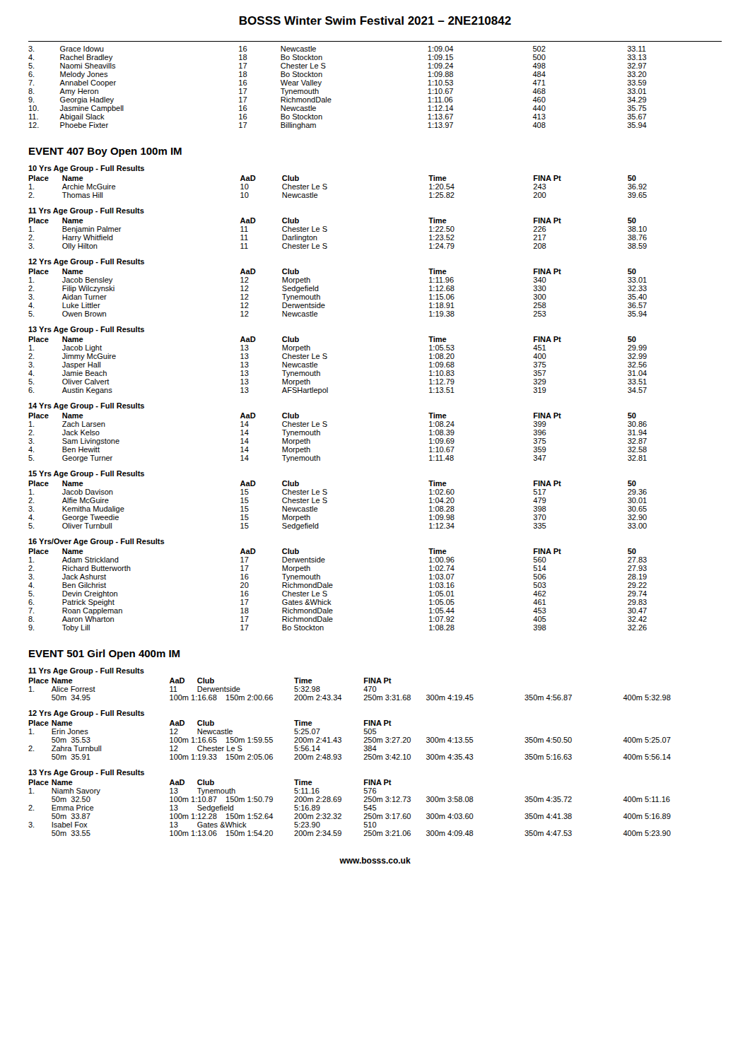BOSSS Winter Swim Festival 2021 – 2NE210842
| 3. | Grace Idowu | 16 | Newcastle | 1:09.04 | 502 | 33.11 |
| 4. | Rachel Bradley | 18 | Bo Stockton | 1:09.15 | 500 | 33.13 |
| 5. | Naomi Sheavills | 17 | Chester Le S | 1:09.24 | 498 | 32.97 |
| 6. | Melody Jones | 18 | Bo Stockton | 1:09.88 | 484 | 33.20 |
| 7. | Annabel Cooper | 16 | Wear Valley | 1:10.53 | 471 | 33.59 |
| 8. | Amy Heron | 17 | Tynemouth | 1:10.67 | 468 | 33.01 |
| 9. | Georgia Hadley | 17 | RichmondDale | 1:11.06 | 460 | 34.29 |
| 10. | Jasmine Campbell | 16 | Newcastle | 1:12.14 | 440 | 35.75 |
| 11. | Abigail Slack | 16 | Bo Stockton | 1:13.67 | 413 | 35.67 |
| 12. | Phoebe Fixter | 17 | Billingham | 1:13.97 | 408 | 35.94 |
EVENT 407 Boy Open 100m IM
10 Yrs Age Group - Full Results
| Place | Name | AaD | Club | Time | FINA Pt | 50 |
| 1. | Archie McGuire | 10 | Chester Le S | 1:20.54 | 243 | 36.92 |
| 2. | Thomas Hill | 10 | Newcastle | 1:25.82 | 200 | 39.65 |
11 Yrs Age Group - Full Results
| Place | Name | AaD | Club | Time | FINA Pt | 50 |
| 1. | Benjamin Palmer | 11 | Chester Le S | 1:22.50 | 226 | 38.10 |
| 2. | Harry Whitfield | 11 | Darlington | 1:23.52 | 217 | 38.76 |
| 3. | Olly Hilton | 11 | Chester Le S | 1:24.79 | 208 | 38.59 |
12 Yrs Age Group - Full Results
| Place | Name | AaD | Club | Time | FINA Pt | 50 |
| 1. | Jacob Bensley | 12 | Morpeth | 1:11.96 | 340 | 33.01 |
| 2. | Filip Wilczynski | 12 | Sedgefield | 1:12.68 | 330 | 32.33 |
| 3. | Aidan Turner | 12 | Tynemouth | 1:15.06 | 300 | 35.40 |
| 4. | Luke Littler | 12 | Derwentside | 1:18.91 | 258 | 36.57 |
| 5. | Owen Brown | 12 | Newcastle | 1:19.38 | 253 | 35.94 |
13 Yrs Age Group - Full Results
| Place | Name | AaD | Club | Time | FINA Pt | 50 |
| 1. | Jacob Light | 13 | Morpeth | 1:05.53 | 451 | 29.99 |
| 2. | Jimmy McGuire | 13 | Chester Le S | 1:08.20 | 400 | 32.99 |
| 3. | Jasper Hall | 13 | Newcastle | 1:09.68 | 375 | 32.56 |
| 4. | Jamie Beach | 13 | Tynemouth | 1:10.83 | 357 | 31.04 |
| 5. | Oliver Calvert | 13 | Morpeth | 1:12.79 | 329 | 33.51 |
| 6. | Austin Kegans | 13 | AFSHartlepol | 1:13.51 | 319 | 34.57 |
14 Yrs Age Group - Full Results
| Place | Name | AaD | Club | Time | FINA Pt | 50 |
| 1. | Zach Larsen | 14 | Chester Le S | 1:08.24 | 399 | 30.86 |
| 2. | Jack Kelso | 14 | Tynemouth | 1:08.39 | 396 | 31.94 |
| 3. | Sam Livingstone | 14 | Morpeth | 1:09.69 | 375 | 32.87 |
| 4. | Ben Hewitt | 14 | Morpeth | 1:10.67 | 359 | 32.58 |
| 5. | George Turner | 14 | Tynemouth | 1:11.48 | 347 | 32.81 |
15 Yrs Age Group - Full Results
| Place | Name | AaD | Club | Time | FINA Pt | 50 |
| 1. | Jacob Davison | 15 | Chester Le S | 1:02.60 | 517 | 29.36 |
| 2. | Alfie McGuire | 15 | Chester Le S | 1:04.20 | 479 | 30.01 |
| 3. | Kemitha Mudalige | 15 | Newcastle | 1:08.28 | 398 | 30.65 |
| 4. | George Tweedie | 15 | Morpeth | 1:09.98 | 370 | 32.90 |
| 5. | Oliver Turnbull | 15 | Sedgefield | 1:12.34 | 335 | 33.00 |
16 Yrs/Over Age Group - Full Results
| Place | Name | AaD | Club | Time | FINA Pt | 50 |
| 1. | Adam Strickland | 17 | Derwentside | 1:00.96 | 560 | 27.83 |
| 2. | Richard Butterworth | 17 | Morpeth | 1:02.74 | 514 | 27.93 |
| 3. | Jack Ashurst | 16 | Tynemouth | 1:03.07 | 506 | 28.19 |
| 4. | Ben Gilchrist | 20 | RichmondDale | 1:03.16 | 503 | 29.22 |
| 5. | Devin Creighton | 16 | Chester Le S | 1:05.01 | 462 | 29.74 |
| 6. | Patrick Speight | 17 | Gates &Whick | 1:05.05 | 461 | 29.83 |
| 7. | Roan Cappleman | 18 | RichmondDale | 1:05.44 | 453 | 30.47 |
| 8. | Aaron Wharton | 17 | RichmondDale | 1:07.92 | 405 | 32.42 |
| 9. | Toby Lill | 17 | Bo Stockton | 1:08.28 | 398 | 32.26 |
EVENT 501 Girl Open 400m IM
11 Yrs Age Group - Full Results
| Place | Name | AaD | Club | Time | FINA Pt | | | |
| 1. | Alice Forrest | 11 | Derwentside | 5:32.98 | 470 | | | |
| | 50m 34.95 | 100m 1:16.68 150m 2:00.66 | 200m 2:43.34 | 250m 3:31.68 | 300m 4:19.45 | 350m 4:56.87 | 400m 5:32.98 |
12 Yrs Age Group - Full Results
| Place | Name | AaD | Club | Time | FINA Pt | | | |
| 1. | Erin Jones | 12 | Newcastle | 5:25.07 | 505 | | | |
| | 50m 35.53 | 100m 1:16.65 150m 1:59.55 | 200m 2:41.43 | 250m 3:27.20 | 300m 4:13.55 | 350m 4:50.50 | 400m 5:25.07 |
| 2. | Zahra Turnbull | 12 | Chester Le S | 5:56.14 | 384 | | | |
| | 50m 35.91 | 100m 1:19.33 150m 2:05.06 | 200m 2:48.93 | 250m 3:42.10 | 300m 4:35.43 | 350m 5:16.63 | 400m 5:56.14 |
13 Yrs Age Group - Full Results
| Place | Name | AaD | Club | Time | FINA Pt | | | |
| 1. | Niamh Savory | 13 | Tynemouth | 5:11.16 | 576 | | | |
| | 50m 32.50 | 100m 1:10.87 150m 1:50.79 | 200m 2:28.69 | 250m 3:12.73 | 300m 3:58.08 | 350m 4:35.72 | 400m 5:11.16 |
| 2. | Emma Price | 13 | Sedgefield | 5:16.89 | 545 | | | |
| | 50m 33.87 | 100m 1:12.28 150m 1:52.64 | 200m 2:32.32 | 250m 3:17.60 | 300m 4:03.60 | 350m 4:41.38 | 400m 5:16.89 |
| 3. | Isabel Fox | 13 | Gates &Whick | 5:23.90 | 510 | | | |
| | 50m 33.55 | 100m 1:13.06 150m 1:54.20 | 200m 2:34.59 | 250m 3:21.06 | 300m 4:09.48 | 350m 4:47.53 | 400m 5:23.90 |
www.bosss.co.uk